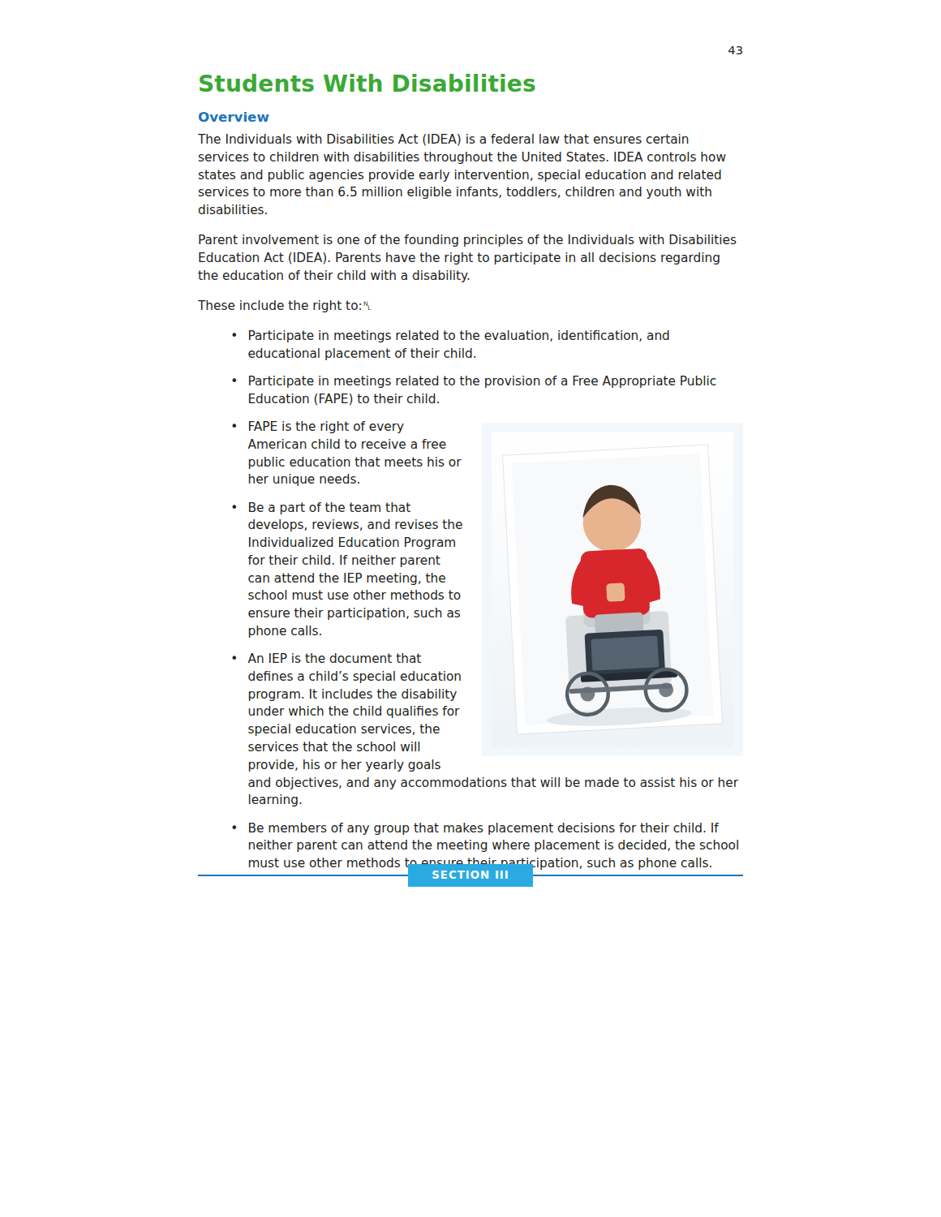43
Students With Disabilities
Overview
The Individuals with Disabilities Act (IDEA) is a federal law that ensures certain services to children with disabilities throughout the United States. IDEA controls how states and public agencies provide early intervention, special education and related services to more than 6.5 million eligible infants, toddlers, children and youth with disabilities.
Parent involvement is one of the founding principles of the Individuals with Disabilities Education Act (IDEA). Parents have the right to participate in all decisions regarding the education of their child with a disability.
These include the right to:␤
Participate in meetings related to the evaluation, identification, and educational placement of their child.
Participate in meetings related to the provision of a Free Appropriate Public Education (FAPE) to their child.
FAPE is the right of every American child to receive a free public education that meets his or her unique needs.
Be a part of the team that develops, reviews, and revises the Individualized Education Program for their child. If neither parent can attend the IEP meeting, the school must use other methods to ensure their participation, such as phone calls.
An IEP is the document that defines a child’s special education program. It includes the disability under which the child qualifies for special education services, the services that the school will provide, his or her yearly goals and objectives, and any accommodations that will be made to assist his or her learning.
Be members of any group that makes placement decisions for their child. If neither parent can attend the meeting where placement is decided, the school must use other methods to ensure their participation, such as phone calls.
SECTION III